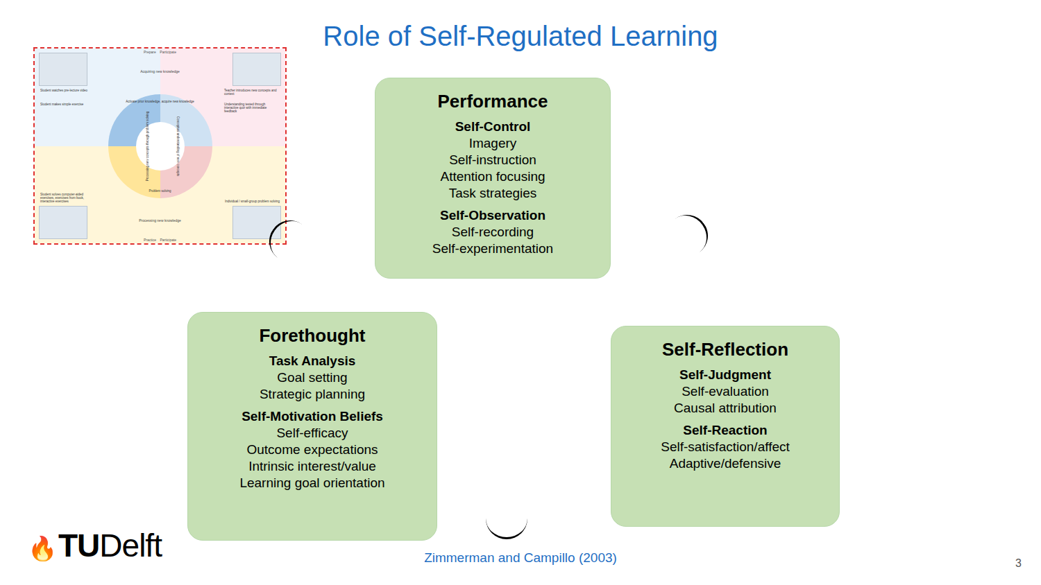Role of Self-Regulated Learning
Activate prior knowledge, acquire new knowledge Problem solving Processing new concepts through problem solving Conceptual understanding of new concepts
Acquiring new knowledge Processing new knowledge Prepare Participate Practice Participate Student watches pre-lecture video Student makes simple exercise Student solves computer-aided exercises, exercises from book, interactive exercises Teacher introduces new concepts and context Understanding tested through interactive quiz with immediate feedback Individual / small-group problem solving
Performance
Self-Control
Imagery
Self-instruction
Attention focusing
Task strategies
Self-Observation
Self-recording
Self-experimentation
Forethought
Task Analysis
Goal setting
Strategic planning
Self-Motivation Beliefs
Self-efficacy
Outcome expectations
Intrinsic interest/value
Learning goal orientation
Self-Reflection
Self-Judgment
Self-evaluation
Causal attribution
Self-Reaction
Self-satisfaction/affect
Adaptive/defensive
🔥 TU Delft
Zimmerman and Campillo (2003)
3